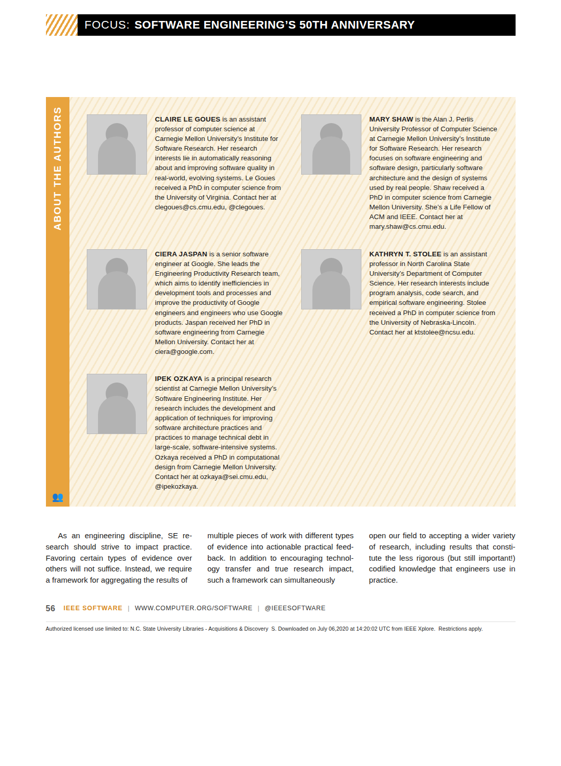FOCUS: SOFTWARE ENGINEERING’S 50TH ANNIVERSARY
ABOUT THE AUTHORS
👥
CLAIRE LE GOUES is an assistant professor of computer science at Carnegie Mellon University’s Institute for Software Research. Her research interests lie in automatically reasoning about and improving software quality in real-world, evolving systems. Le Goues received a PhD in computer science from the University of Virginia. Contact her at clegoues@cs.cmu.edu, @clegoues.
MARY SHAW is the Alan J. Perlis University Professor of Computer Science at Carnegie Mellon University’s Institute for Software Research. Her research focuses on software engineering and software design, particularly software architecture and the design of systems used by real people. Shaw received a PhD in computer science from Carnegie Mellon University. She’s a Life Fellow of ACM and IEEE. Contact her at mary.shaw@cs.cmu.edu.
CIERA JASPAN is a senior software engineer at Google. She leads the Engineering Productivity Research team, which aims to identify inefficiencies in development tools and processes and improve the productivity of Google engineers and engineers who use Google products. Jaspan received her PhD in software engineering from Carnegie Mellon University. Contact her at ciera@google.com.
KATHRYN T. STOLEE is an assistant professor in North Carolina State University’s Department of Computer Science. Her research interests include program analysis, code search, and empirical software engineering. Stolee received a PhD in computer science from the University of Nebraska-Lincoln. Contact her at ktstolee@ncsu.edu.
IPEK OZKAYA is a principal research scientist at Carnegie Mellon University’s Software Engineering Institute. Her research includes the development and application of techniques for improving software architecture practices and practices to manage technical debt in large-scale, software-intensive systems. Ozkaya received a PhD in computational design from Carnegie Mellon University. Contact her at ozkaya@sei.cmu.edu, @ipekozkaya.
As an engineering discipline, SE research should strive to impact practice. Favoring certain types of evidence over others will not suffice. Instead, we require a framework for aggregating the results of
multiple pieces of work with different types of evidence into actionable practical feedback. In addition to encouraging technology transfer and true research impact, such a framework can simultaneously
open our field to accepting a wider variety of research, including results that constitute the less rigorous (but still important!) codified knowledge that engineers use in practice.
56 IEEE SOFTWARE | WWW.COMPUTER.ORG/SOFTWARE | @IEEESOFTWARE
Authorized licensed use limited to: N.C. State University Libraries - Acquisitions & Discovery S. Downloaded on July 06,2020 at 14:20:02 UTC from IEEE Xplore. Restrictions apply.